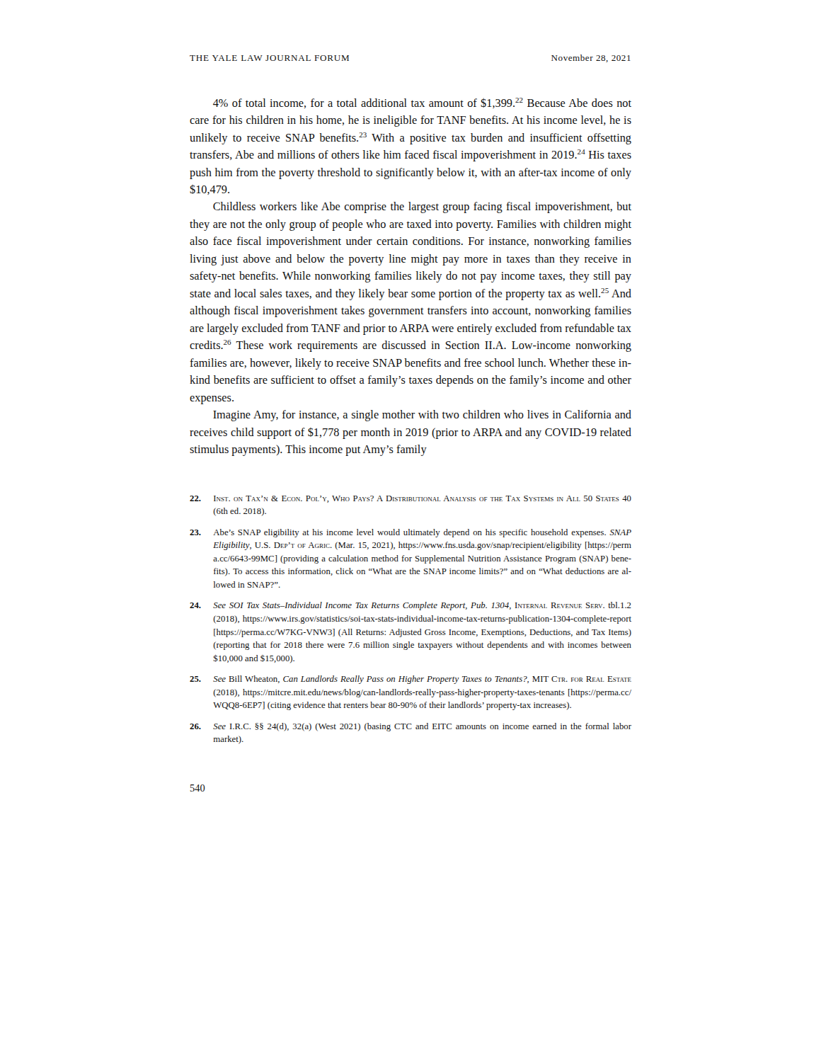The Yale Law Journal Forum November 28, 2021
4% of total income, for a total additional tax amount of $1,399.22 Because Abe does not care for his children in his home, he is ineligible for TANF benefits. At his income level, he is unlikely to receive SNAP benefits.23 With a positive tax burden and insufficient offsetting transfers, Abe and millions of others like him faced fiscal impoverishment in 2019.24 His taxes push him from the poverty threshold to significantly below it, with an after-tax income of only $10,479.
Childless workers like Abe comprise the largest group facing fiscal impoverishment, but they are not the only group of people who are taxed into poverty. Families with children might also face fiscal impoverishment under certain conditions. For instance, nonworking families living just above and below the poverty line might pay more in taxes than they receive in safety-net benefits. While nonworking families likely do not pay income taxes, they still pay state and local sales taxes, and they likely bear some portion of the property tax as well.25 And although fiscal impoverishment takes government transfers into account, nonworking families are largely excluded from TANF and prior to ARPA were entirely excluded from refundable tax credits.26 These work requirements are discussed in Section II.A. Low-income nonworking families are, however, likely to receive SNAP benefits and free school lunch. Whether these in-kind benefits are sufficient to offset a family’s taxes depends on the family’s income and other expenses.
Imagine Amy, for instance, a single mother with two children who lives in California and receives child support of $1,778 per month in 2019 (prior to ARPA and any COVID-19 related stimulus payments). This income put Amy’s family
22. Inst. on Tax’n & Econ. Pol’y, Who Pays? A Distributional Analysis of the Tax Systems in All 50 States 40 (6th ed. 2018).
23. Abe’s SNAP eligibility at his income level would ultimately depend on his specific household expenses. SNAP Eligibility, U.S. Dep’t of Agric. (Mar. 15, 2021), https://www.fns.usda.gov/snap/recipient/eligibility [https://perma.cc/6643-99MC] (providing a calculation method for Supplemental Nutrition Assistance Program (SNAP) benefits). To access this information, click on “What are the SNAP income limits?” and on “What deductions are allowed in SNAP?”.
24. See SOI Tax Stats–Individual Income Tax Returns Complete Report, Pub. 1304, Internal Revenue Serv. tbl.1.2 (2018), https://www.irs.gov/statistics/soi-tax-stats-individual-income-tax-returns-publication-1304-complete-report [https://perma.cc/W7KG-VNW3] (All Returns: Adjusted Gross Income, Exemptions, Deductions, and Tax Items) (reporting that for 2018 there were 7.6 million single taxpayers without dependents and with incomes between $10,000 and $15,000).
25. See Bill Wheaton, Can Landlords Really Pass on Higher Property Taxes to Tenants?, MIT Ctr. for Real Estate (2018), https://mitcre.mit.edu/news/blog/can-landlords-really-pass-higher-property-taxes-tenants [https://perma.cc/WQQ8-6EP7] (citing evidence that renters bear 80-90% of their landlords’ property-tax increases).
26. See I.R.C. §§ 24(d), 32(a) (West 2021) (basing CTC and EITC amounts on income earned in the formal labor market).
540